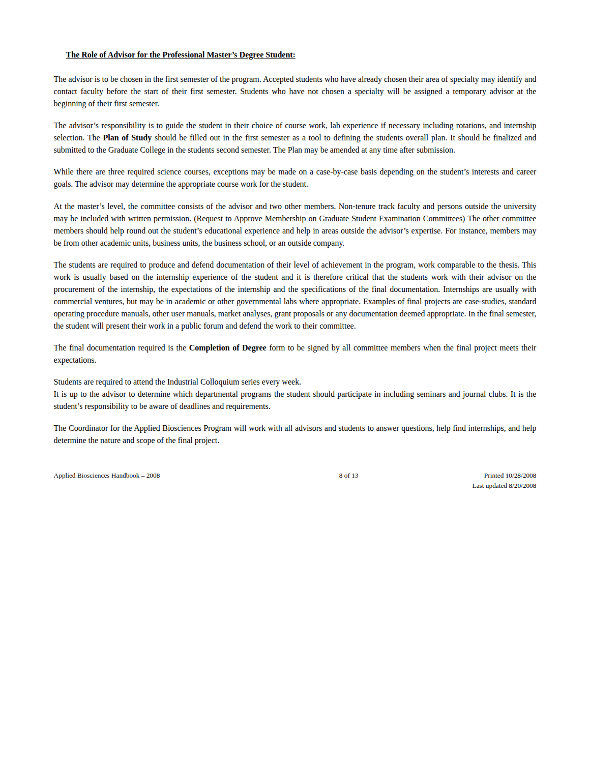The Role of Advisor for the Professional Master’s Degree Student:
The advisor is to be chosen in the first semester of the program. Accepted students who have already chosen their area of specialty may identify and contact faculty before the start of their first semester. Students who have not chosen a specialty will be assigned a temporary advisor at the beginning of their first semester.
The advisor’s responsibility is to guide the student in their choice of course work, lab experience if necessary including rotations, and internship selection. The Plan of Study should be filled out in the first semester as a tool to defining the students overall plan. It should be finalized and submitted to the Graduate College in the students second semester. The Plan may be amended at any time after submission.
While there are three required science courses, exceptions may be made on a case-by-case basis depending on the student’s interests and career goals. The advisor may determine the appropriate course work for the student.
At the master’s level, the committee consists of the advisor and two other members. Non-tenure track faculty and persons outside the university may be included with written permission. (Request to Approve Membership on Graduate Student Examination Committees) The other committee members should help round out the student’s educational experience and help in areas outside the advisor’s expertise. For instance, members may be from other academic units, business units, the business school, or an outside company.
The students are required to produce and defend documentation of their level of achievement in the program, work comparable to the thesis. This work is usually based on the internship experience of the student and it is therefore critical that the students work with their advisor on the procurement of the internship, the expectations of the internship and the specifications of the final documentation. Internships are usually with commercial ventures, but may be in academic or other governmental labs where appropriate. Examples of final projects are case-studies, standard operating procedure manuals, other user manuals, market analyses, grant proposals or any documentation deemed appropriate. In the final semester, the student will present their work in a public forum and defend the work to their committee.
The final documentation required is the Completion of Degree form to be signed by all committee members when the final project meets their expectations.
Students are required to attend the Industrial Colloquium series every week.
It is up to the advisor to determine which departmental programs the student should participate in including seminars and journal clubs. It is the student’s responsibility to be aware of deadlines and requirements.
The Coordinator for the Applied Biosciences Program will work with all advisors and students to answer questions, help find internships, and help determine the nature and scope of the final project.
| Applied Biosciences Handbook – 2008 | 8 of 13 | Printed 10/28/2008 |
| | | Last updated 8/20/2008 |